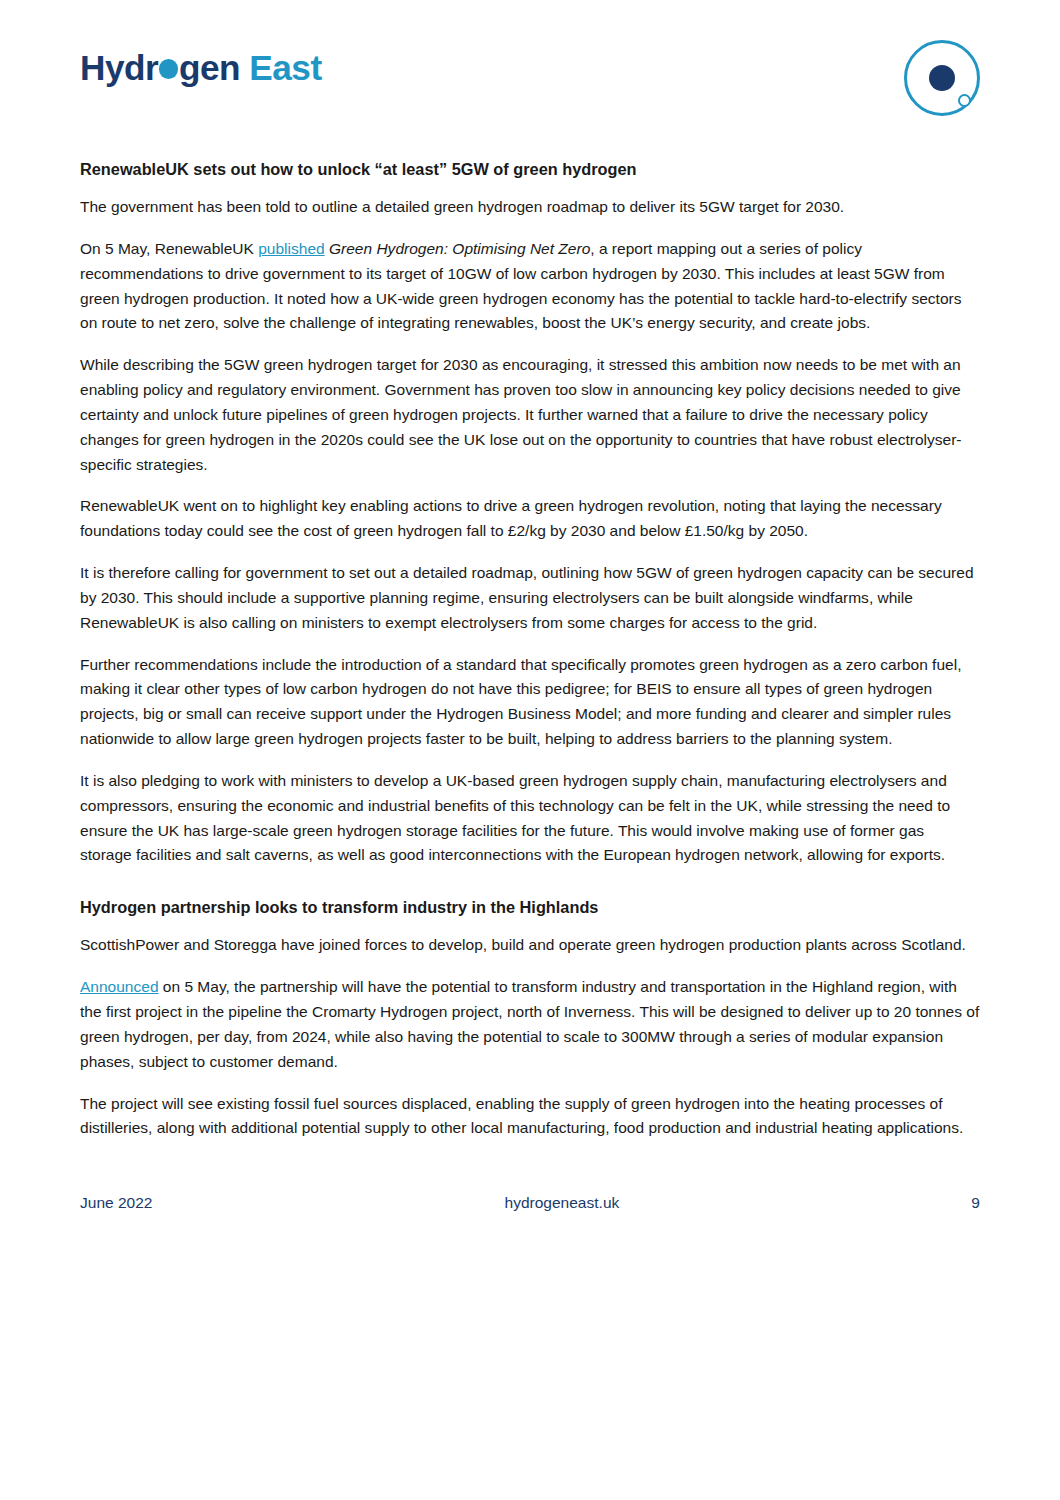Hydr gen East
RenewableUK sets out how to unlock “at least” 5GW of green hydrogen
The government has been told to outline a detailed green hydrogen roadmap to deliver its 5GW target for 2030.
On 5 May, RenewableUK published Green Hydrogen: Optimising Net Zero, a report mapping out a series of policy recommendations to drive government to its target of 10GW of low carbon hydrogen by 2030. This includes at least 5GW from green hydrogen production. It noted how a UK-wide green hydrogen economy has the potential to tackle hard-to-electrify sectors on route to net zero, solve the challenge of integrating renewables, boost the UK’s energy security, and create jobs.
While describing the 5GW green hydrogen target for 2030 as encouraging, it stressed this ambition now needs to be met with an enabling policy and regulatory environment. Government has proven too slow in announcing key policy decisions needed to give certainty and unlock future pipelines of green hydrogen projects. It further warned that a failure to drive the necessary policy changes for green hydrogen in the 2020s could see the UK lose out on the opportunity to countries that have robust electrolyser-specific strategies.
RenewableUK went on to highlight key enabling actions to drive a green hydrogen revolution, noting that laying the necessary foundations today could see the cost of green hydrogen fall to £2/kg by 2030 and below £1.50/kg by 2050.
It is therefore calling for government to set out a detailed roadmap, outlining how 5GW of green hydrogen capacity can be secured by 2030. This should include a supportive planning regime, ensuring electrolysers can be built alongside windfarms, while RenewableUK is also calling on ministers to exempt electrolysers from some charges for access to the grid.
Further recommendations include the introduction of a standard that specifically promotes green hydrogen as a zero carbon fuel, making it clear other types of low carbon hydrogen do not have this pedigree; for BEIS to ensure all types of green hydrogen projects, big or small can receive support under the Hydrogen Business Model; and more funding and clearer and simpler rules nationwide to allow large green hydrogen projects faster to be built, helping to address barriers to the planning system.
It is also pledging to work with ministers to develop a UK-based green hydrogen supply chain, manufacturing electrolysers and compressors, ensuring the economic and industrial benefits of this technology can be felt in the UK, while stressing the need to ensure the UK has large-scale green hydrogen storage facilities for the future. This would involve making use of former gas storage facilities and salt caverns, as well as good interconnections with the European hydrogen network, allowing for exports.
Hydrogen partnership looks to transform industry in the Highlands
ScottishPower and Storegga have joined forces to develop, build and operate green hydrogen production plants across Scotland.
Announced on 5 May, the partnership will have the potential to transform industry and transportation in the Highland region, with the first project in the pipeline the Cromarty Hydrogen project, north of Inverness. This will be designed to deliver up to 20 tonnes of green hydrogen, per day, from 2024, while also having the potential to scale to 300MW through a series of modular expansion phases, subject to customer demand.
The project will see existing fossil fuel sources displaced, enabling the supply of green hydrogen into the heating processes of distilleries, along with additional potential supply to other local manufacturing, food production and industrial heating applications.
June 2022 hydrogeneast.uk 9